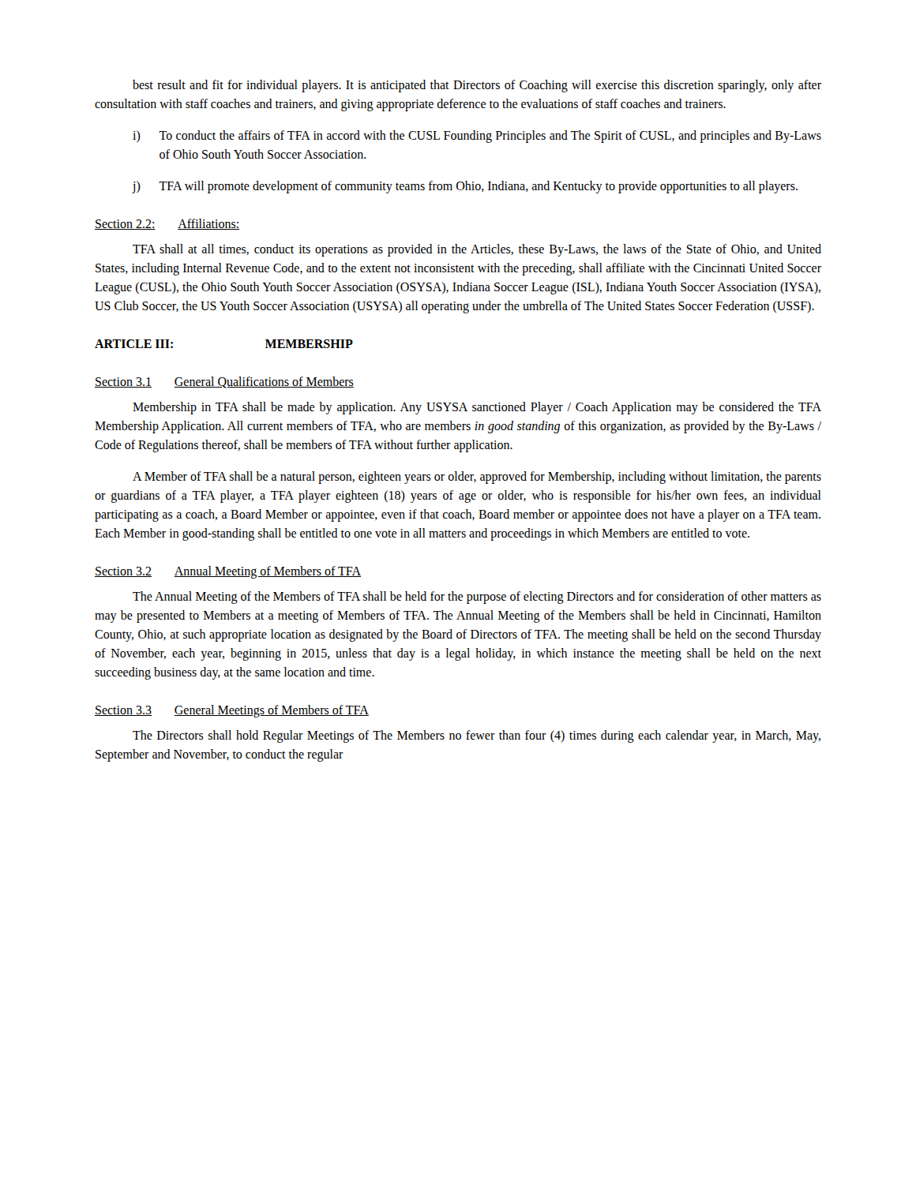best result and fit for individual players. It is anticipated that Directors of Coaching will exercise this discretion sparingly, only after consultation with staff coaches and trainers, and giving appropriate deference to the evaluations of staff coaches and trainers.
i)
To conduct the affairs of TFA in accord with the CUSL Founding Principles and The Spirit of CUSL, and principles and By-Laws of Ohio South Youth Soccer Association.
j)
TFA will promote development of community teams from Ohio, Indiana, and Kentucky to provide opportunities to all players.
Section 2.2: Affiliations:
TFA shall at all times, conduct its operations as provided in the Articles, these By-Laws, the laws of the State of Ohio, and United States, including Internal Revenue Code, and to the extent not inconsistent with the preceding, shall affiliate with the Cincinnati United Soccer League (CUSL), the Ohio South Youth Soccer Association (OSYSA), Indiana Soccer League (ISL), Indiana Youth Soccer Association (IYSA), US Club Soccer, the US Youth Soccer Association (USYSA) all operating under the umbrella of The United States Soccer Federation (USSF).
ARTICLE III: MEMBERSHIP
Section 3.1 General Qualifications of Members
Membership in TFA shall be made by application. Any USYSA sanctioned Player / Coach Application may be considered the TFA Membership Application. All current members of TFA, who are members in good standing of this organization, as provided by the By-Laws / Code of Regulations thereof, shall be members of TFA without further application.
A Member of TFA shall be a natural person, eighteen years or older, approved for Membership, including without limitation, the parents or guardians of a TFA player, a TFA player eighteen (18) years of age or older, who is responsible for his/her own fees, an individual participating as a coach, a Board Member or appointee, even if that coach, Board member or appointee does not have a player on a TFA team. Each Member in good-standing shall be entitled to one vote in all matters and proceedings in which Members are entitled to vote.
Section 3.2 Annual Meeting of Members of TFA
The Annual Meeting of the Members of TFA shall be held for the purpose of electing Directors and for consideration of other matters as may be presented to Members at a meeting of Members of TFA. The Annual Meeting of the Members shall be held in Cincinnati, Hamilton County, Ohio, at such appropriate location as designated by the Board of Directors of TFA. The meeting shall be held on the second Thursday of November, each year, beginning in 2015, unless that day is a legal holiday, in which instance the meeting shall be held on the next succeeding business day, at the same location and time.
Section 3.3 General Meetings of Members of TFA
The Directors shall hold Regular Meetings of The Members no fewer than four (4) times during each calendar year, in March, May, September and November, to conduct the regular